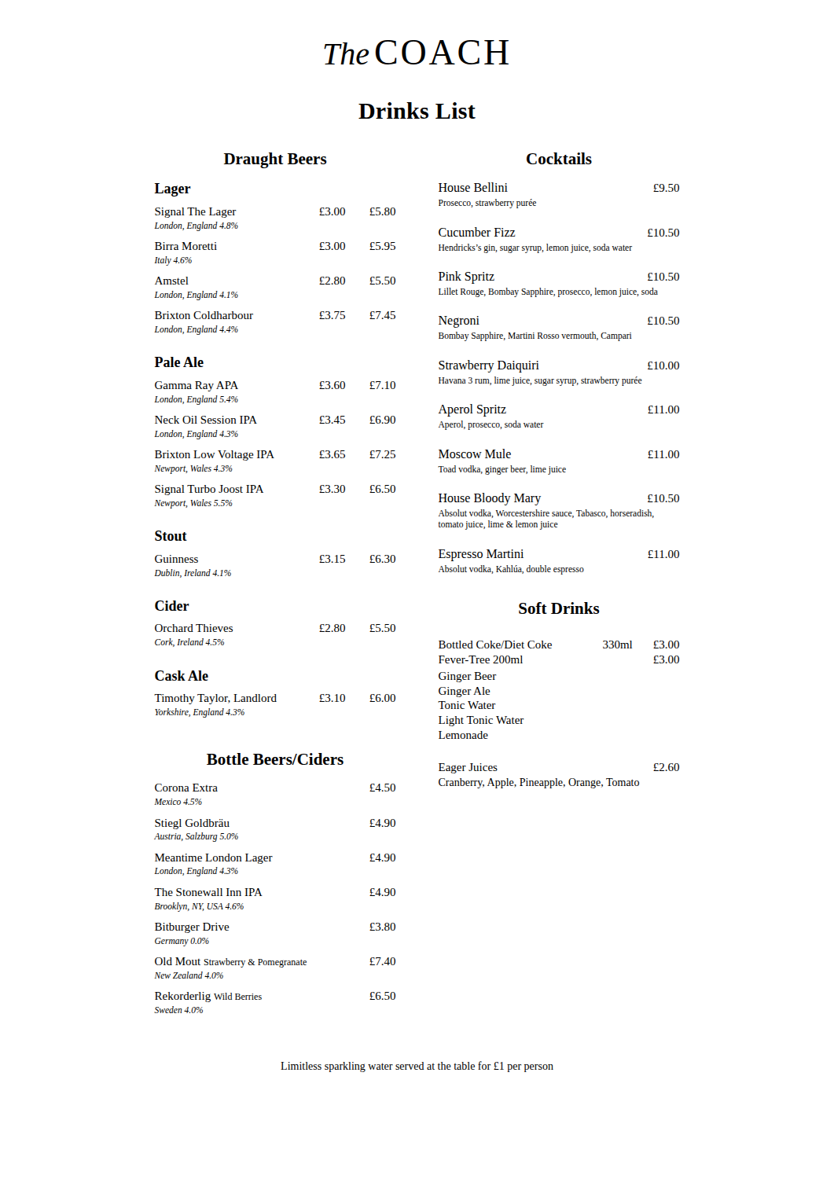The COACH
Drinks List
Draught Beers
Lager
| Signal The Lager London, England 4.8% | £3.00 | £5.80 |
| Birra Moretti Italy 4.6% | £3.00 | £5.95 |
| Amstel London, England 4.1% | £2.80 | £5.50 |
| Brixton Coldharbour London, England 4.4% | £3.75 | £7.45 |
Pale Ale
| Gamma Ray APA London, England 5.4% | £3.60 | £7.10 |
| Neck Oil Session IPA London, England 4.3% | £3.45 | £6.90 |
| Brixton Low Voltage IPA Newport, Wales 4.3% | £3.65 | £7.25 |
| Signal Turbo Joost IPA Newport, Wales 5.5% | £3.30 | £6.50 |
Stout
| Guinness Dublin, Ireland 4.1% | £3.15 | £6.30 |
Cider
| Orchard Thieves Cork, Ireland 4.5% | £2.80 | £5.50 |
Cask Ale
| Timothy Taylor, Landlord Yorkshire, England 4.3% | £3.10 | £6.00 |
Bottle Beers/Ciders
| Corona Extra Mexico 4.5% | £4.50 |
| Stiegl Goldbräu Austria, Salzburg 5.0% | £4.90 |
| Meantime London Lager London, England 4.3% | £4.90 |
| The Stonewall Inn IPA Brooklyn, NY, USA 4.6% | £4.90 |
| Bitburger Drive Germany 0.0% | £3.80 |
| Old Mout Strawberry & Pomegranate New Zealand 4.0% | £7.40 |
| Rekorderlig Wild Berries Sweden 4.0% | £6.50 |
Cocktails
House Bellini£9.50
Prosecco, strawberry purée
Cucumber Fizz£10.50
Hendricks’s gin, sugar syrup, lemon juice, soda water
Pink Spritz£10.50
Lillet Rouge, Bombay Sapphire, prosecco, lemon juice, soda
Negroni£10.50
Bombay Sapphire, Martini Rosso vermouth, Campari
Strawberry Daiquiri£10.00
Havana 3 rum, lime juice, sugar syrup, strawberry purée
Aperol Spritz£11.00
Aperol, prosecco, soda water
Moscow Mule£11.00
Toad vodka, ginger beer, lime juice
House Bloody Mary£10.50
Absolut vodka, Worcestershire sauce, Tabasco, horseradish, tomato juice, lime & lemon juice
Espresso Martini£11.00
Absolut vodka, Kahlúa, double espresso
Soft Drinks
Bottled Coke/Diet Coke 330ml £3.00
Fever-Tree 200ml £3.00
Ginger Beer
Ginger Ale
Tonic Water
Light Tonic Water
Lemonade
Eager Juices £2.60
Cranberry, Apple, Pineapple, Orange, Tomato
Limitless sparkling water served at the table for £1 per person